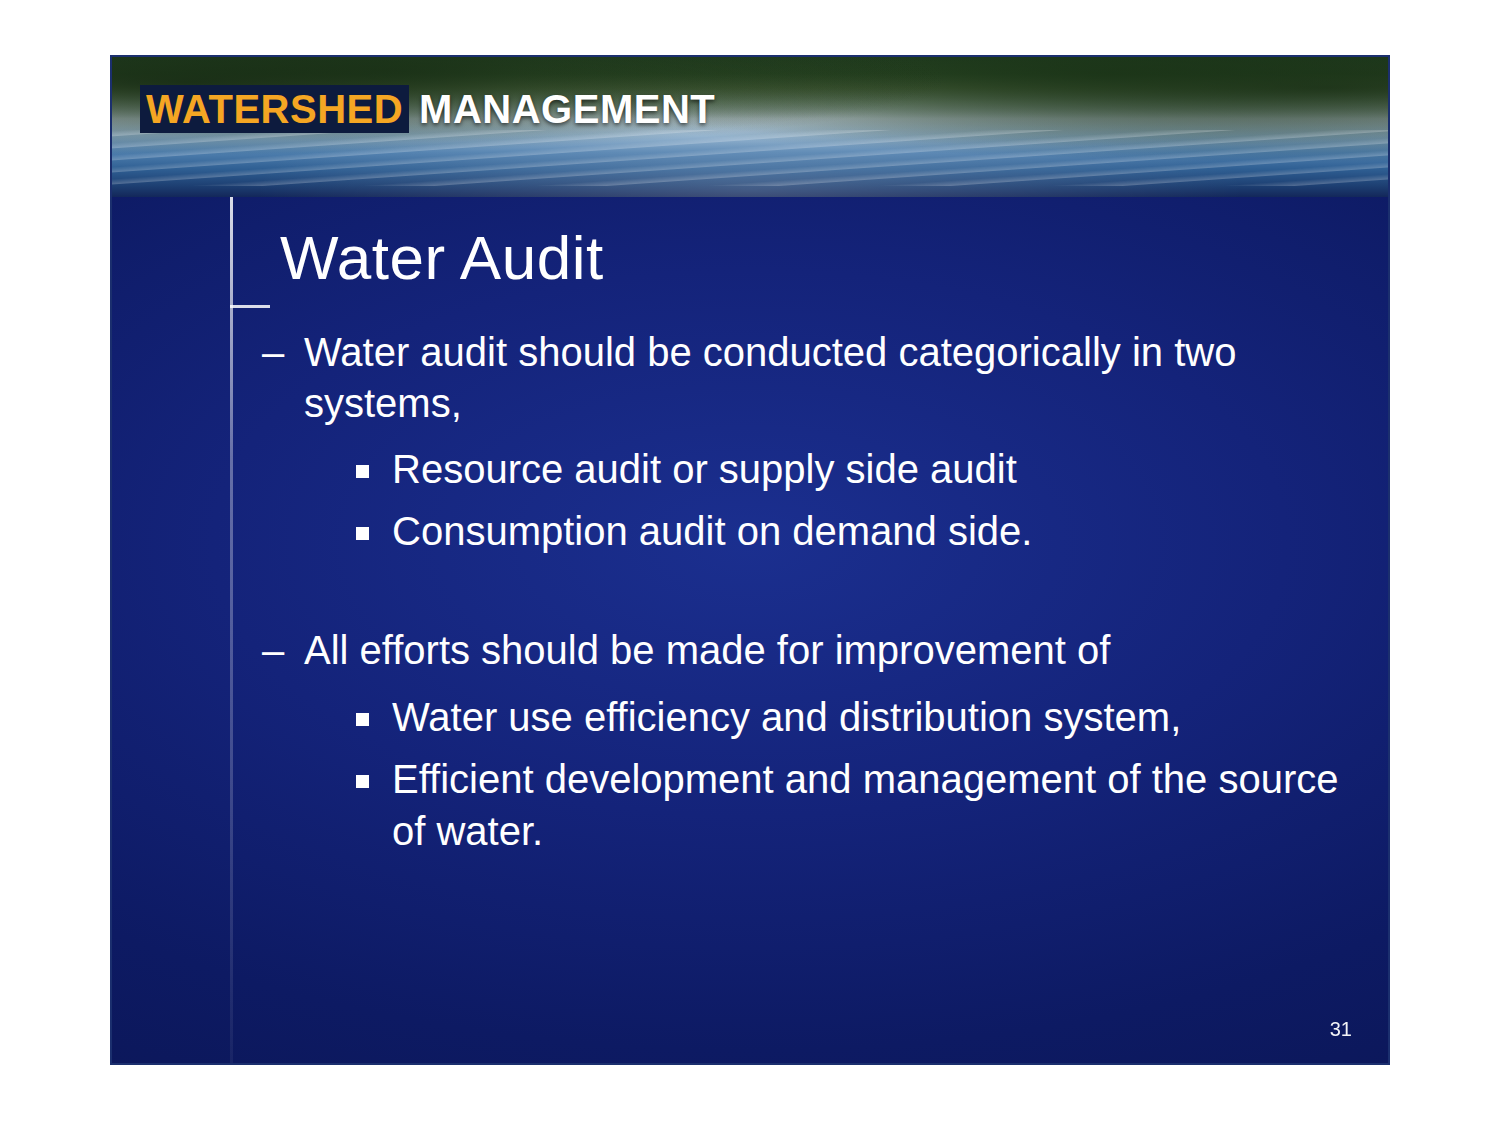WATERSHED MANAGEMENT
Water Audit
Water audit should be conducted categorically in two systems,
Resource audit or supply side audit
Consumption audit on demand side.
All efforts should be made for improvement of
Water use efficiency and distribution system,
Efficient development and management of the source of water.
31